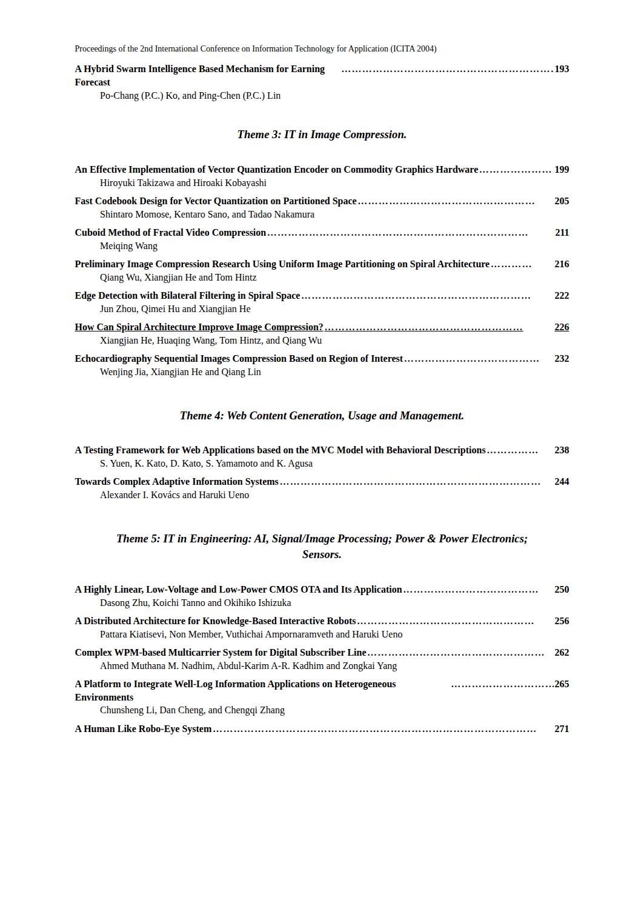Proceedings of the 2nd International Conference on Information Technology for Application (ICITA 2004)
A Hybrid Swarm Intelligence Based Mechanism for Earning Forecast ………………………………………………………… 193
Po-Chang (P.C.) Ko, and Ping-Chen (P.C.) Lin
Theme 3: IT in Image Compression.
An Effective Implementation of Vector Quantization Encoder on Commodity Graphics Hardware ………………… 199
Hiroyuki Takizawa and Hiroaki Kobayashi
Fast Codebook Design for Vector Quantization on Partitioned Space …………………………………………… 205
Shintaro Momose, Kentaro Sano, and Tadao Nakamura
Cuboid Method of Fractal Video Compression ………………………………………………………………… 211
Meiqing Wang
Preliminary Image Compression Research Using Uniform Image Partitioning on Spiral Architecture ………… 216
Qiang Wu, Xiangjian He and Tom Hintz
Edge Detection with Bilateral Filtering in Spiral Space ………………………………………………………… 222
Jun Zhou, Qimei Hu and Xiangjian He
How Can Spiral Architecture Improve Image Compression? ………………………………………………… 226
Xiangjian He, Huaqing Wang, Tom Hintz, and Qiang Wu
Echocardiography Sequential Images Compression Based on Region of Interest ………………………………… 232
Wenjing Jia, Xiangjian He and Qiang Lin
Theme 4: Web Content Generation, Usage and Management.
A Testing Framework for Web Applications based on the MVC Model with Behavioral Descriptions …………… 238
S. Yuen, K. Kato, D. Kato, S. Yamamoto and K. Agusa
Towards Complex Adaptive Information Systems ………………………………………………………………… 244
Alexander I. Kovács and Haruki Ueno
Theme 5: IT in Engineering: AI, Signal/Image Processing; Power & Power Electronics;
Sensors.
A Highly Linear, Low-Voltage and Low-Power CMOS OTA and Its Application ………………………………… 250
Dasong Zhu, Koichi Tanno and Okihiko Ishizuka
A Distributed Architecture for Knowledge-Based Interactive Robots …………………………………………… 256
Pattara Kiatisevi, Non Member, Vuthichai Ampornaramveth and Haruki Ueno
Complex WPM-based Multicarrier System for Digital Subscriber Line …………………………………………… 262
Ahmed Muthana M. Nadhim, Abdul-Karim A-R. Kadhim and Zongkai Yang
A Platform to Integrate Well-Log Information Applications on Heterogeneous Environments ………………………… 265
Chunsheng Li, Dan Cheng, and Chengqi Zhang
A Human Like Robo-Eye System ………………………………………………………………………………… 271